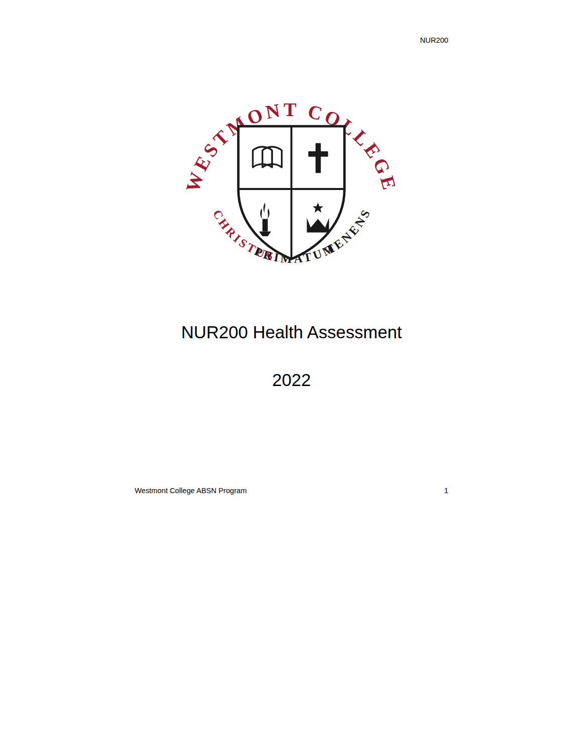NUR200
WESTMONT COLLEGE CHRISTUS PRIMATUM TENENS
NUR200 Health Assessment
2022
Westmont College ABSN Program
1